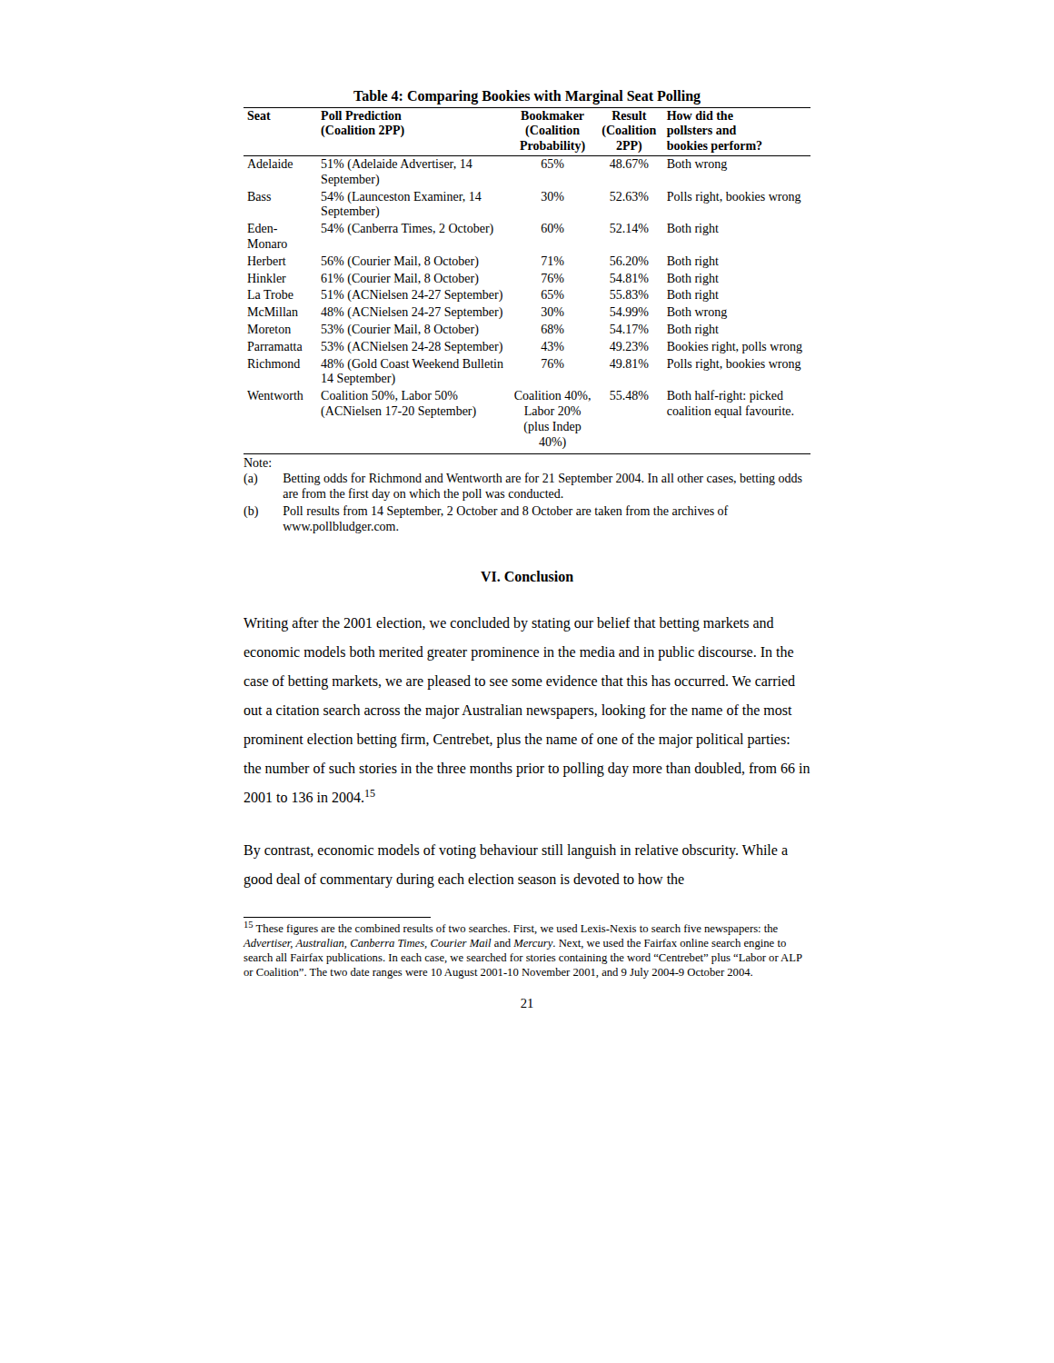Table 4: Comparing Bookies with Marginal Seat Polling
| Seat | Poll Prediction (Coalition 2PP) | Bookmaker (Coalition Probability) | Result (Coalition 2PP) | How did the pollsters and bookies perform? |
| --- | --- | --- | --- | --- |
| Adelaide | 51% (Adelaide Advertiser, 14 September) | 65% | 48.67% | Both wrong |
| Bass | 54% (Launceston Examiner, 14 September) | 30% | 52.63% | Polls right, bookies wrong |
| Eden-Monaro | 54% (Canberra Times, 2 October) | 60% | 52.14% | Both right |
| Herbert | 56% (Courier Mail, 8 October) | 71% | 56.20% | Both right |
| Hinkler | 61% (Courier Mail, 8 October) | 76% | 54.81% | Both right |
| La Trobe | 51% (ACNielsen 24-27 September) | 65% | 55.83% | Both right |
| McMillan | 48% (ACNielsen 24-27 September) | 30% | 54.99% | Both wrong |
| Moreton | 53% (Courier Mail, 8 October) | 68% | 54.17% | Both right |
| Parramatta | 53% (ACNielsen 24-28 September) | 43% | 49.23% | Bookies right, polls wrong |
| Richmond | 48% (Gold Coast Weekend Bulletin 14 September) | 76% | 49.81% | Polls right, bookies wrong |
| Wentworth | Coalition 50%, Labor 50% (ACNielsen 17-20 September) | Coalition 40%, Labor 20% (plus Indep 40%) | 55.48% | Both half-right: picked coalition equal favourite. |
Note:
| (a) | Betting odds for Richmond and Wentworth are for 21 September 2004. In all other cases, betting odds are from the first day on which the poll was conducted. |
| (b) | Poll results from 14 September, 2 October and 8 October are taken from the archives of www.pollbludger.com. |
VI. Conclusion
Writing after the 2001 election, we concluded by stating our belief that betting markets and economic models both merited greater prominence in the media and in public discourse. In the case of betting markets, we are pleased to see some evidence that this has occurred. We carried out a citation search across the major Australian newspapers, looking for the name of the most prominent election betting firm, Centrebet, plus the name of one of the major political parties: the number of such stories in the three months prior to polling day more than doubled, from 66 in 2001 to 136 in 2004.15
By contrast, economic models of voting behaviour still languish in relative obscurity. While a good deal of commentary during each election season is devoted to how the
15 These figures are the combined results of two searches. First, we used Lexis-Nexis to search five newspapers: the Advertiser, Australian, Canberra Times, Courier Mail and Mercury. Next, we used the Fairfax online search engine to search all Fairfax publications. In each case, we searched for stories containing the word “Centrebet” plus “Labor or ALP or Coalition”. The two date ranges were 10 August 2001-10 November 2001, and 9 July 2004-9 October 2004.
21